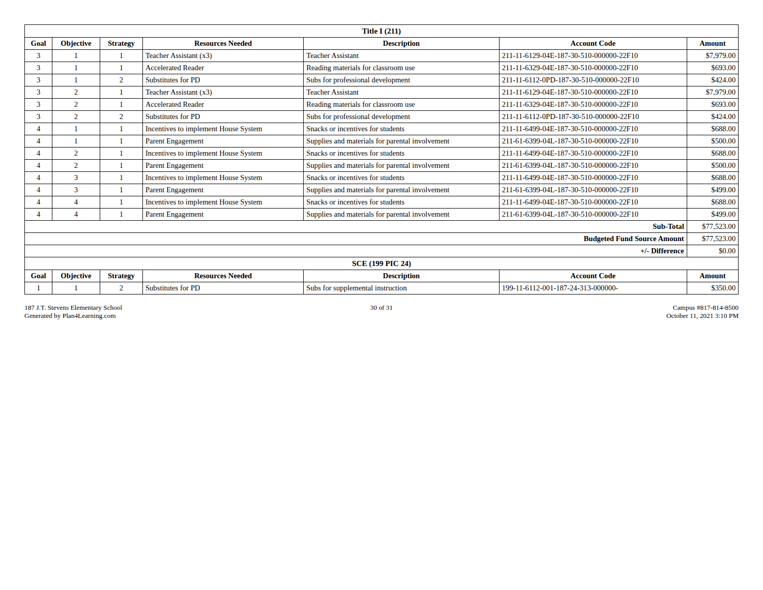| Title I (211) |
| Goal | Objective | Strategy | Resources Needed | Description | Account Code | Amount |
| 3 | 1 | 1 | Teacher Assistant (x3) | Teacher Assistant | 211-11-6129-04E-187-30-510-000000-22F10 | $7,979.00 |
| 3 | 1 | 1 | Accelerated Reader | Reading materials for classroom use | 211-11-6329-04E-187-30-510-000000-22F10 | $693.00 |
| 3 | 1 | 2 | Substitutes for PD | Subs for professional development | 211-11-6112-0PD-187-30-510-000000-22F10 | $424.00 |
| 3 | 2 | 1 | Teacher Assistant (x3) | Teacher Assistant | 211-11-6129-04E-187-30-510-000000-22F10 | $7,979.00 |
| 3 | 2 | 1 | Accelerated Reader | Reading materials for classroom use | 211-11-6329-04E-187-30-510-000000-22F10 | $693.00 |
| 3 | 2 | 2 | Substitutes for PD | Subs for professional development | 211-11-6112-0PD-187-30-510-000000-22F10 | $424.00 |
| 4 | 1 | 1 | Incentives to implement House System | Snacks or incentives for students | 211-11-6499-04E-187-30-510-000000-22F10 | $688.00 |
| 4 | 1 | 1 | Parent Engagement | Supplies and materials for parental involvement | 211-61-6399-04L-187-30-510-000000-22F10 | $500.00 |
| 4 | 2 | 1 | Incentives to implement House System | Snacks or incentives for students | 211-11-6499-04E-187-30-510-000000-22F10 | $688.00 |
| 4 | 2 | 1 | Parent Engagement | Supplies and materials for parental involvement | 211-61-6399-04L-187-30-510-000000-22F10 | $500.00 |
| 4 | 3 | 1 | Incentives to implement House System | Snacks or incentives for students | 211-11-6499-04E-187-30-510-000000-22F10 | $688.00 |
| 4 | 3 | 1 | Parent Engagement | Supplies and materials for parental involvement | 211-61-6399-04L-187-30-510-000000-22F10 | $499.00 |
| 4 | 4 | 1 | Incentives to implement House System | Snacks or incentives for students | 211-11-6499-04E-187-30-510-000000-22F10 | $688.00 |
| 4 | 4 | 1 | Parent Engagement | Supplies and materials for parental involvement | 211-61-6399-04L-187-30-510-000000-22F10 | $499.00 |
| Sub-Total | $77,523.00 |
| Budgeted Fund Source Amount | $77,523.00 |
| +/- Difference | $0.00 |
| SCE (199 PIC 24) |
| Goal | Objective | Strategy | Resources Needed | Description | Account Code | Amount |
| 1 | 1 | 2 | Substitutes for PD | Subs for supplemental instruction | 199-11-6112-001-187-24-313-000000- | $350.00 |
| 187 J.T. Stevens Elementary School Generated by Plan4Learning.com | 30 of 31 | Campus #817-814-8500 October 11, 2021 3:10 PM |